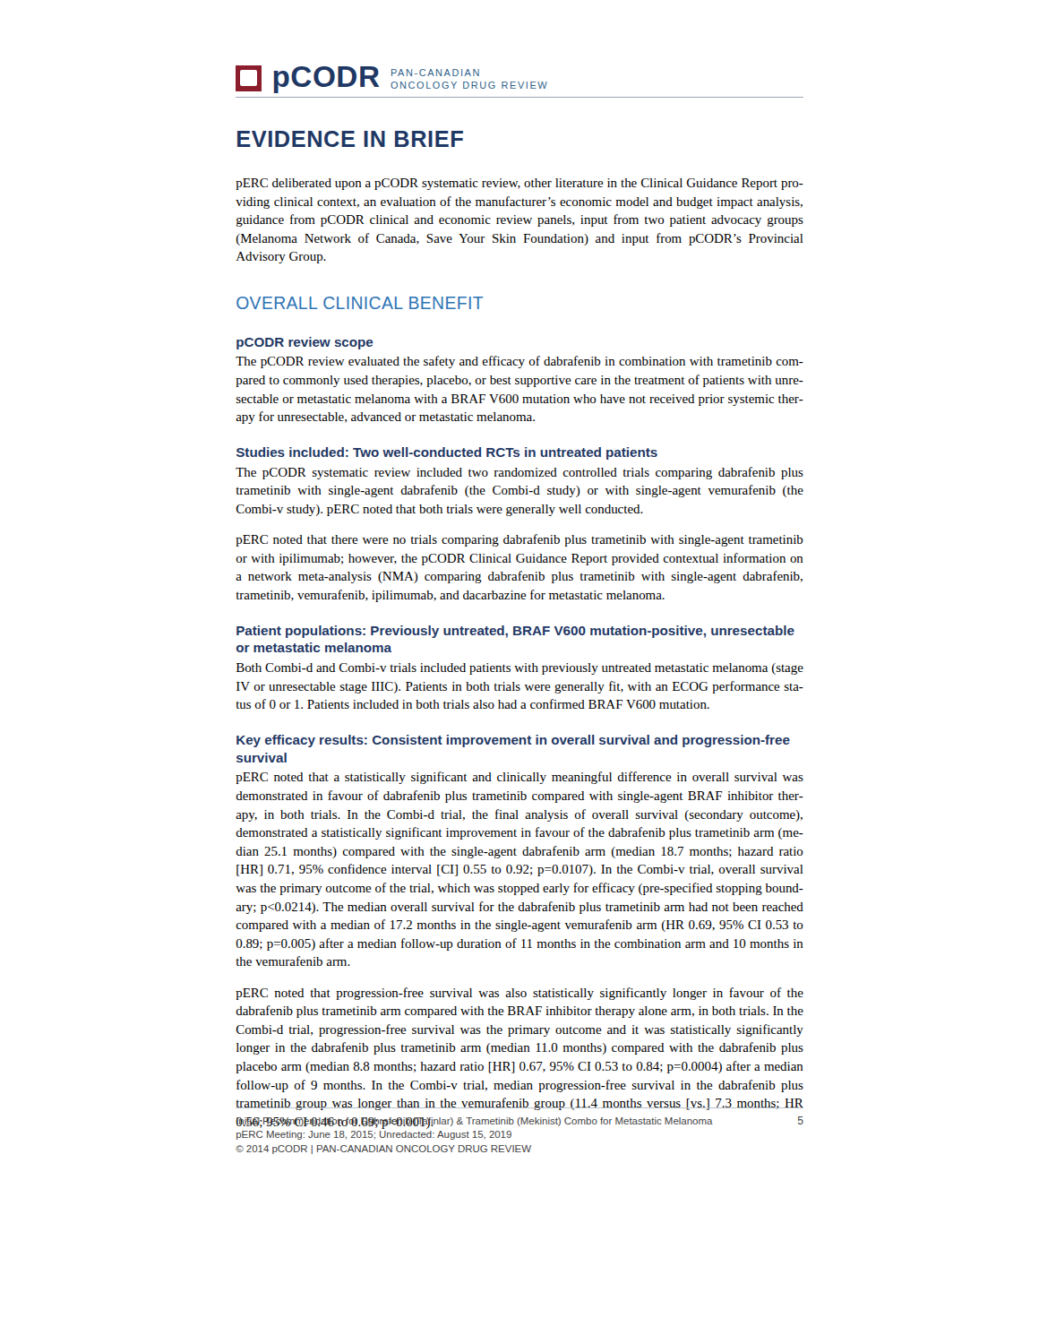pCODR
Pan-Canadian
Oncology Drug Review
EVIDENCE IN BRIEF
pERC deliberated upon a pCODR systematic review, other literature in the Clinical Guidance Report providing clinical context, an evaluation of the manufacturer’s economic model and budget impact analysis, guidance from pCODR clinical and economic review panels, input from two patient advocacy groups (Melanoma Network of Canada, Save Your Skin Foundation) and input from pCODR’s Provincial Advisory Group.
OVERALL CLINICAL BENEFIT
pCODR review scope
The pCODR review evaluated the safety and efficacy of dabrafenib in combination with trametinib compared to commonly used therapies, placebo, or best supportive care in the treatment of patients with unresectable or metastatic melanoma with a BRAF V600 mutation who have not received prior systemic therapy for unresectable, advanced or metastatic melanoma.
Studies included: Two well-conducted RCTs in untreated patients
The pCODR systematic review included two randomized controlled trials comparing dabrafenib plus trametinib with single-agent dabrafenib (the Combi-d study) or with single-agent vemurafenib (the Combi-v study). pERC noted that both trials were generally well conducted.
pERC noted that there were no trials comparing dabrafenib plus trametinib with single-agent trametinib or with ipilimumab; however, the pCODR Clinical Guidance Report provided contextual information on a network meta-analysis (NMA) comparing dabrafenib plus trametinib with single-agent dabrafenib, trametinib, vemurafenib, ipilimumab, and dacarbazine for metastatic melanoma.
Patient populations: Previously untreated, BRAF V600 mutation-positive, unresectable or metastatic melanoma
Both Combi-d and Combi-v trials included patients with previously untreated metastatic melanoma (stage IV or unresectable stage IIIC). Patients in both trials were generally fit, with an ECOG performance status of 0 or 1. Patients included in both trials also had a confirmed BRAF V600 mutation.
Key efficacy results: Consistent improvement in overall survival and progression-free survival
pERC noted that a statistically significant and clinically meaningful difference in overall survival was demonstrated in favour of dabrafenib plus trametinib compared with single-agent BRAF inhibitor therapy, in both trials. In the Combi-d trial, the final analysis of overall survival (secondary outcome), demonstrated a statistically significant improvement in favour of the dabrafenib plus trametinib arm (median 25.1 months) compared with the single-agent dabrafenib arm (median 18.7 months; hazard ratio [HR] 0.71, 95% confidence interval [CI] 0.55 to 0.92; p=0.0107). In the Combi-v trial, overall survival was the primary outcome of the trial, which was stopped early for efficacy (pre-specified stopping boundary; p<0.0214). The median overall survival for the dabrafenib plus trametinib arm had not been reached compared with a median of 17.2 months in the single-agent vemurafenib arm (HR 0.69, 95% CI 0.53 to 0.89; p=0.005) after a median follow-up duration of 11 months in the combination arm and 10 months in the vemurafenib arm.
pERC noted that progression-free survival was also statistically significantly longer in favour of the dabrafenib plus trametinib arm compared with the BRAF inhibitor therapy alone arm, in both trials. In the Combi-d trial, progression-free survival was the primary outcome and it was statistically significantly longer in the dabrafenib plus trametinib arm (median 11.0 months) compared with the dabrafenib plus placebo arm (median 8.8 months; hazard ratio [HR] 0.67, 95% CI 0.53 to 0.84; p=0.0004) after a median follow-up of 9 months. In the Combi-v trial, median progression-free survival in the dabrafenib plus trametinib group was longer than in the vemurafenib group (11.4 months versus [vs.] 7.3 months; HR 0.56; 95% CI 0.46 to 0.69; p<0.001).
Initial Recommendation for Dabrafenib (Tafinlar) & Trametinib (Mekinist) Combo for Metastatic Melanoma
pERC Meeting: June 18, 2015; Unredacted: August 15, 2019
© 2014 pCODR | PAN-CANADIAN ONCOLOGY DRUG REVIEW
5